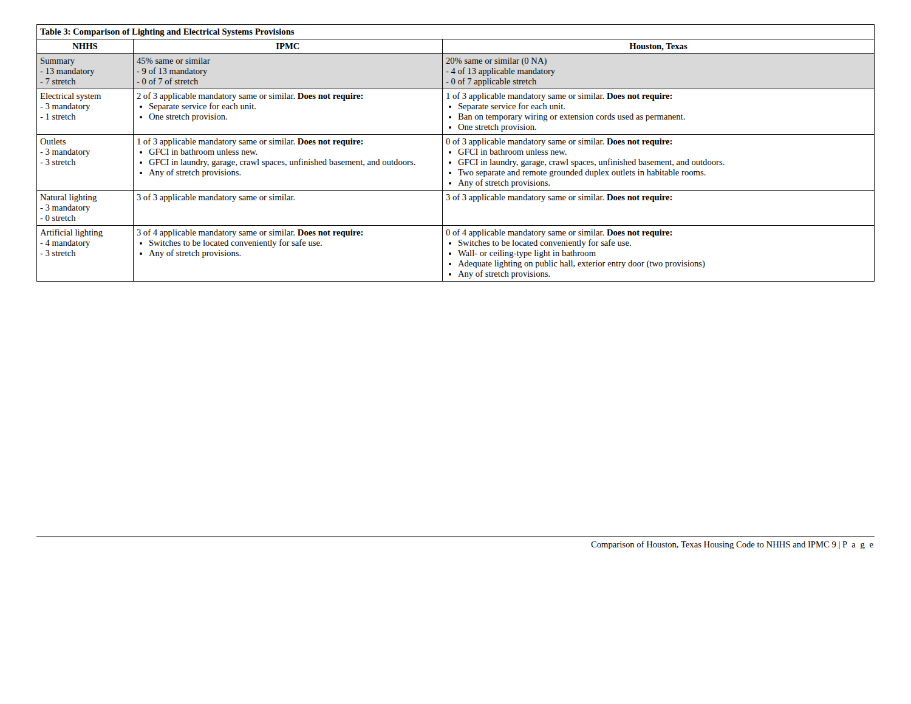Table 3: Comparison of Lighting and Electrical Systems Provisions
| NHHS | IPMC | Houston, Texas |
| --- | --- | --- |
| Summary - 13 mandatory - 7 stretch | 45% same or similar - 9 of 13 mandatory - 0 of 7 of stretch | 20% same or similar (0 NA) - 4 of 13 applicable mandatory - 0 of 7 applicable stretch |
| Electrical system - 3 mandatory - 1 stretch | 2 of 3 applicable mandatory same or similar. Does not require: Separate service for each unit. One stretch provision. | 1 of 3 applicable mandatory same or similar. Does not require: Separate service for each unit. Ban on temporary wiring or extension cords used as permanent. One stretch provision. |
| Outlets - 3 mandatory - 3 stretch | 1 of 3 applicable mandatory same or similar. Does not require: GFCI in bathroom unless new. GFCI in laundry, garage, crawl spaces, unfinished basement, and outdoors. Any of stretch provisions. | 0 of 3 applicable mandatory same or similar. Does not require: GFCI in bathroom unless new. GFCI in laundry, garage, crawl spaces, unfinished basement, and outdoors. Two separate and remote grounded duplex outlets in habitable rooms. Any of stretch provisions. |
| Natural lighting - 3 mandatory - 0 stretch | 3 of 3 applicable mandatory same or similar. | 3 of 3 applicable mandatory same or similar. Does not require: |
| Artificial lighting - 4 mandatory - 3 stretch | 3 of 4 applicable mandatory same or similar. Does not require: Switches to be located conveniently for safe use. Any of stretch provisions. | 0 of 4 applicable mandatory same or similar. Does not require: Switches to be located conveniently for safe use. Wall- or ceiling-type light in bathroom Adequate lighting on public hall, exterior entry door (two provisions) Any of stretch provisions. |
Comparison of Houston, Texas Housing Code to NHHS and IPMC 9 | P a g e